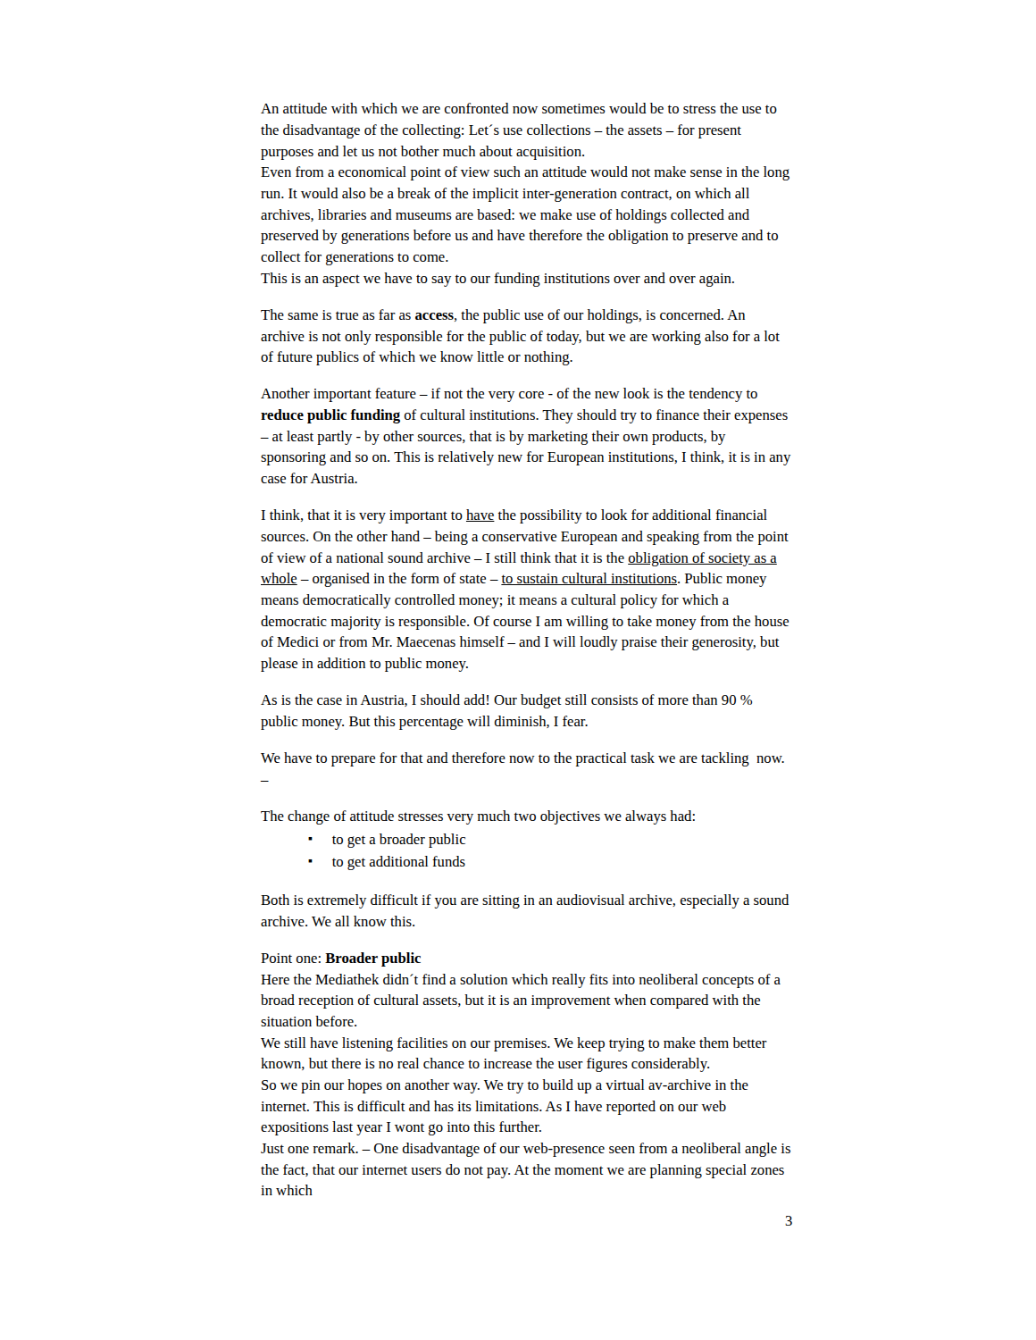An attitude with which we are confronted now sometimes would be to stress the use to the disadvantage of the collecting: Let´s use collections – the assets – for present purposes and let us not bother much about acquisition.
Even from a economical point of view such an attitude would not make sense in the long run. It would also be a break of the implicit inter-generation contract, on which all archives, libraries and museums are based: we make use of holdings collected and preserved by generations before us and have therefore the obligation to preserve and to collect for generations to come.
This is an aspect we have to say to our funding institutions over and over again.
The same is true as far as access, the public use of our holdings, is concerned. An archive is not only responsible for the public of today, but we are working also for a lot of future publics of which we know little or nothing.
Another important feature – if not the very core - of the new look is the tendency to reduce public funding of cultural institutions. They should try to finance their expenses – at least partly - by other sources, that is by marketing their own products, by sponsoring and so on. This is relatively new for European institutions, I think, it is in any case for Austria.
I think, that it is very important to have the possibility to look for additional financial sources. On the other hand – being a conservative European and speaking from the point of view of a national sound archive – I still think that it is the obligation of society as a whole – organised in the form of state – to sustain cultural institutions. Public money means democratically controlled money; it means a cultural policy for which a democratic majority is responsible. Of course I am willing to take money from the house of Medici or from Mr. Maecenas himself – and I will loudly praise their generosity, but please in addition to public money.
As is the case in Austria, I should add! Our budget still consists of more than 90 % public money. But this percentage will diminish, I fear.
We have to prepare for that and therefore now to the practical task we are tackling now. –
The change of attitude stresses very much two objectives we always had:
to get a broader public
to get additional funds
Both is extremely difficult if you are sitting in an audiovisual archive, especially a sound archive. We all know this.
Point one: Broader public
Here the Mediathek didn´t find a solution which really fits into neoliberal concepts of a broad reception of cultural assets, but it is an improvement when compared with the situation before.
We still have listening facilities on our premises. We keep trying to make them better known, but there is no real chance to increase the user figures considerably.
So we pin our hopes on another way. We try to build up a virtual av-archive in the internet. This is difficult and has its limitations. As I have reported on our web expositions last year I wont go into this further.
Just one remark. – One disadvantage of our web-presence seen from a neoliberal angle is the fact, that our internet users do not pay. At the moment we are planning special zones in which
3